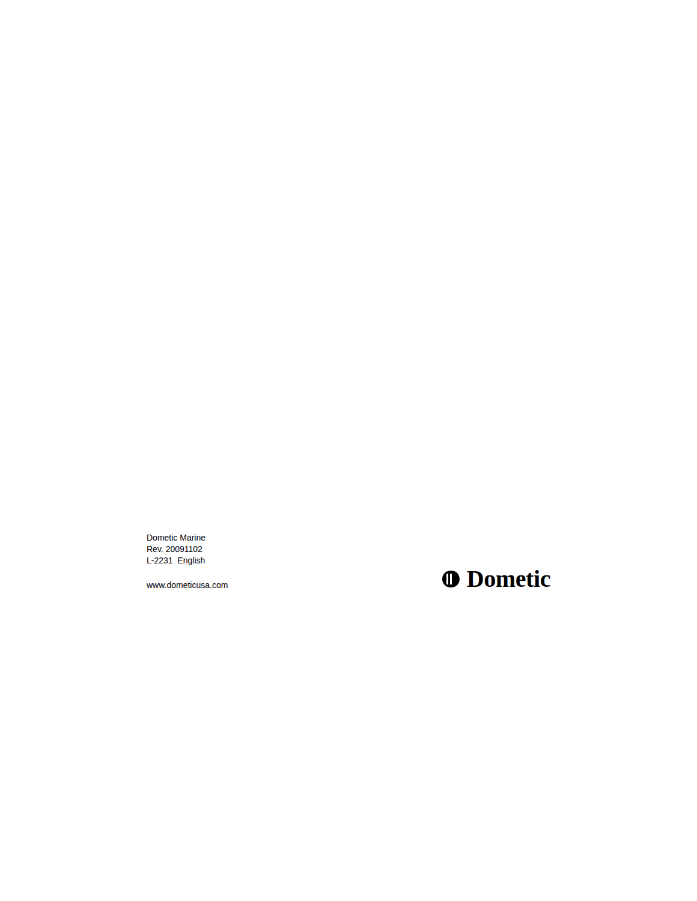Dometic Marine
Rev. 20091102
L-2231 English
www.dometicusa.com
Dometic